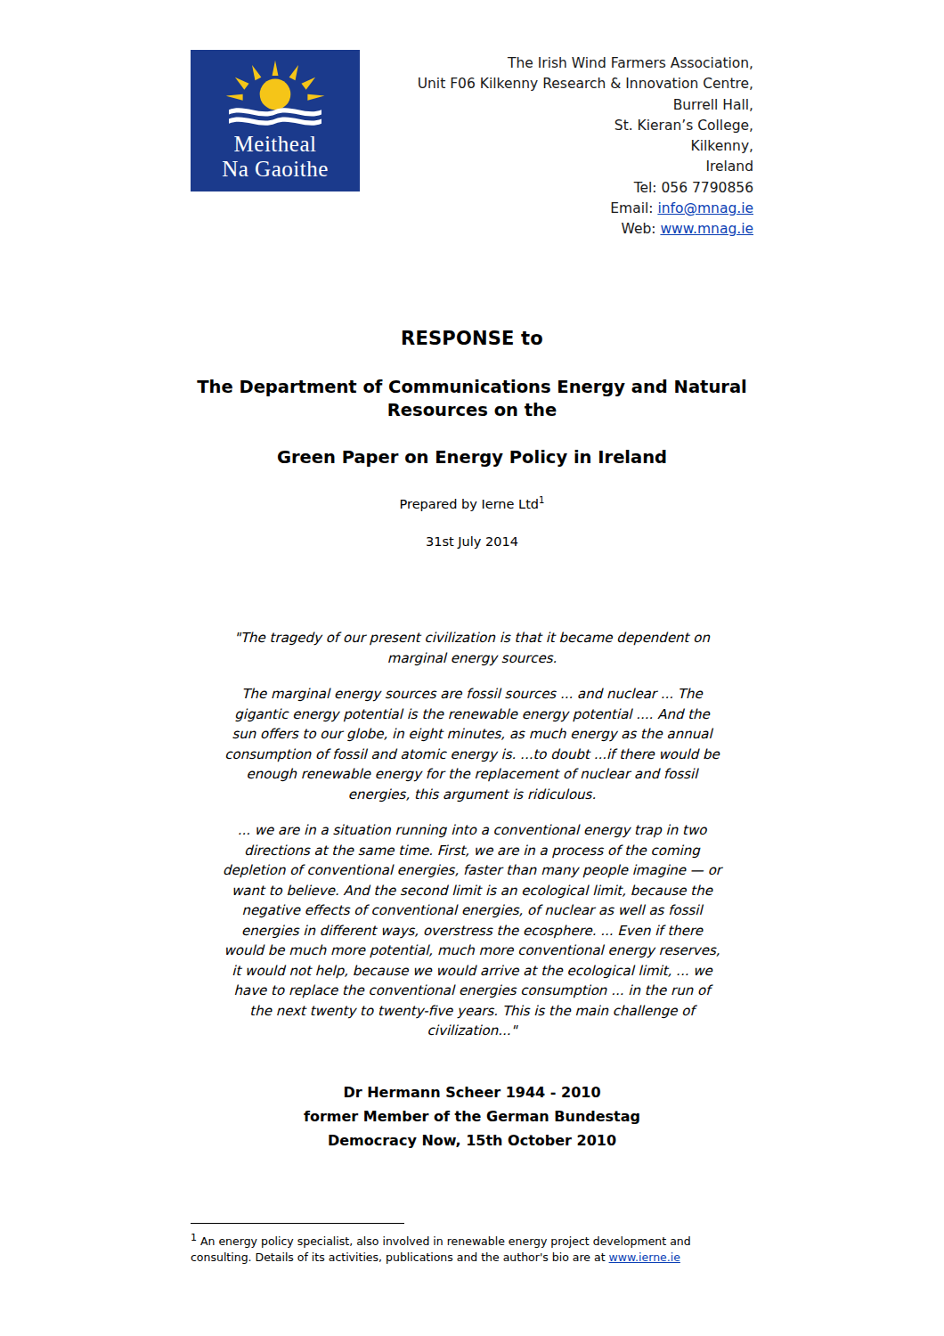Meitheal Na Gaoithe
The Irish Wind Farmers Association,
Unit F06 Kilkenny Research & Innovation Centre,
Burrell Hall,
St. Kieran’s College,
Kilkenny,
Ireland
Tel: 056 7790856
Email: info@mnag.ie
Web: www.mnag.ie
RESPONSE to
The Department of Communications Energy and Natural
Resources on the
Green Paper on Energy Policy in Ireland
Prepared by Ierne Ltd1
31st July 2014
"The tragedy of our present civilization is that it became dependent on marginal energy sources.
The marginal energy sources are fossil sources ... and nuclear ... The gigantic energy potential is the renewable energy potential .... And the sun offers to our globe, in eight minutes, as much energy as the annual consumption of fossil and atomic energy is. ...to doubt ...if there would be enough renewable energy for the replacement of nuclear and fossil energies, this argument is ridiculous.
... we are in a situation running into a conventional energy trap in two directions at the same time. First, we are in a process of the coming depletion of conventional energies, faster than many people imagine — or want to believe. And the second limit is an ecological limit, because the negative effects of conventional energies, of nuclear as well as fossil energies in different ways, overstress the ecosphere. ... Even if there would be much more potential, much more conventional energy reserves, it would not help, because we would arrive at the ecological limit, ... we have to replace the conventional energies consumption ... in the run of the next twenty to twenty-five years. This is the main challenge of civilization..."
Dr Hermann Scheer 1944 - 2010
former Member of the German Bundestag
Democracy Now, 15th October 2010
1 An energy policy specialist, also involved in renewable energy project development and consulting. Details of its activities, publications and the author's bio are at www.ierne.ie